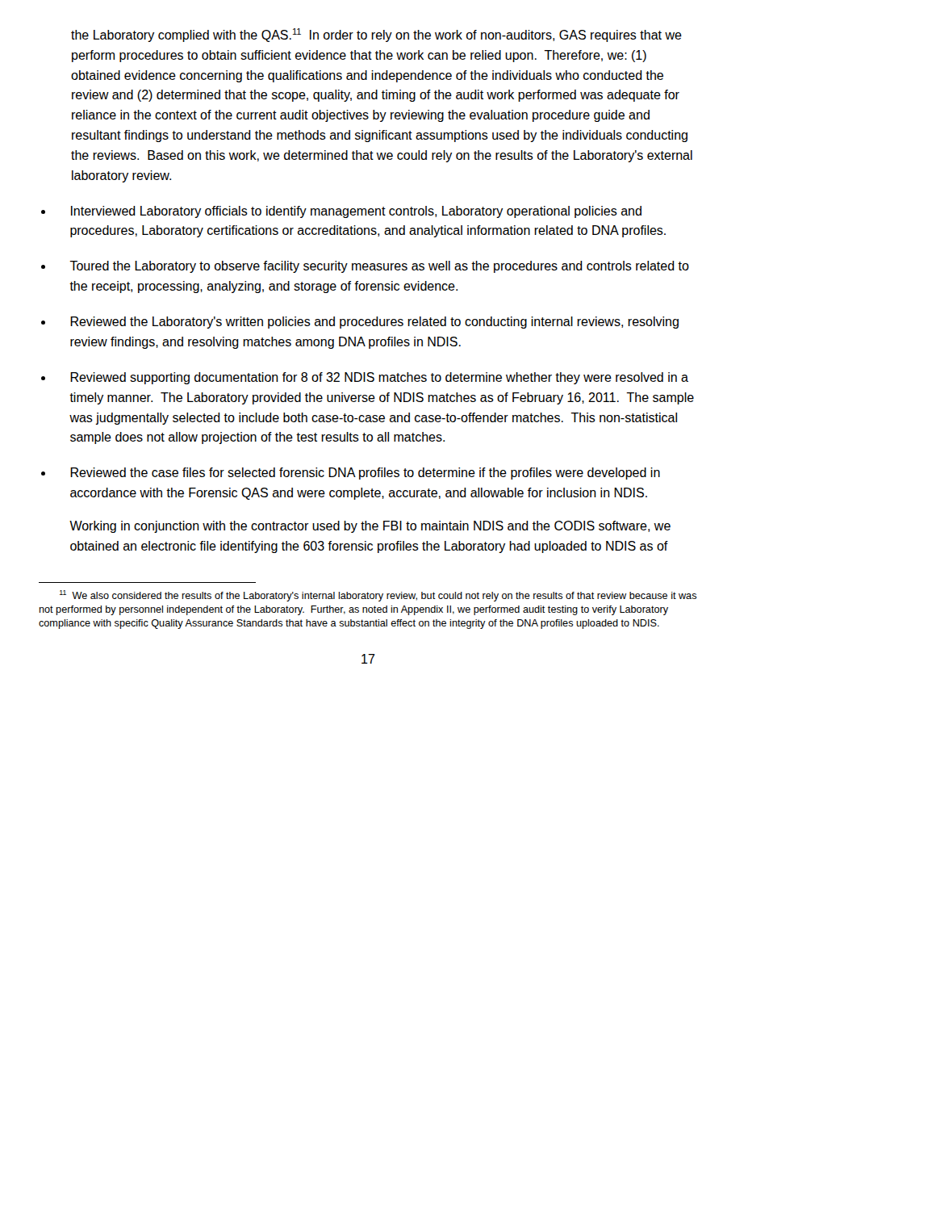the Laboratory complied with the QAS.11 In order to rely on the work of non-auditors, GAS requires that we perform procedures to obtain sufficient evidence that the work can be relied upon. Therefore, we: (1) obtained evidence concerning the qualifications and independence of the individuals who conducted the review and (2) determined that the scope, quality, and timing of the audit work performed was adequate for reliance in the context of the current audit objectives by reviewing the evaluation procedure guide and resultant findings to understand the methods and significant assumptions used by the individuals conducting the reviews. Based on this work, we determined that we could rely on the results of the Laboratory's external laboratory review.
Interviewed Laboratory officials to identify management controls, Laboratory operational policies and procedures, Laboratory certifications or accreditations, and analytical information related to DNA profiles.
Toured the Laboratory to observe facility security measures as well as the procedures and controls related to the receipt, processing, analyzing, and storage of forensic evidence.
Reviewed the Laboratory's written policies and procedures related to conducting internal reviews, resolving review findings, and resolving matches among DNA profiles in NDIS.
Reviewed supporting documentation for 8 of 32 NDIS matches to determine whether they were resolved in a timely manner. The Laboratory provided the universe of NDIS matches as of February 16, 2011. The sample was judgmentally selected to include both case-to-case and case-to-offender matches. This non-statistical sample does not allow projection of the test results to all matches.
Reviewed the case files for selected forensic DNA profiles to determine if the profiles were developed in accordance with the Forensic QAS and were complete, accurate, and allowable for inclusion in NDIS.
Working in conjunction with the contractor used by the FBI to maintain NDIS and the CODIS software, we obtained an electronic file identifying the 603 forensic profiles the Laboratory had uploaded to NDIS as of
11 We also considered the results of the Laboratory's internal laboratory review, but could not rely on the results of that review because it was not performed by personnel independent of the Laboratory. Further, as noted in Appendix II, we performed audit testing to verify Laboratory compliance with specific Quality Assurance Standards that have a substantial effect on the integrity of the DNA profiles uploaded to NDIS.
17